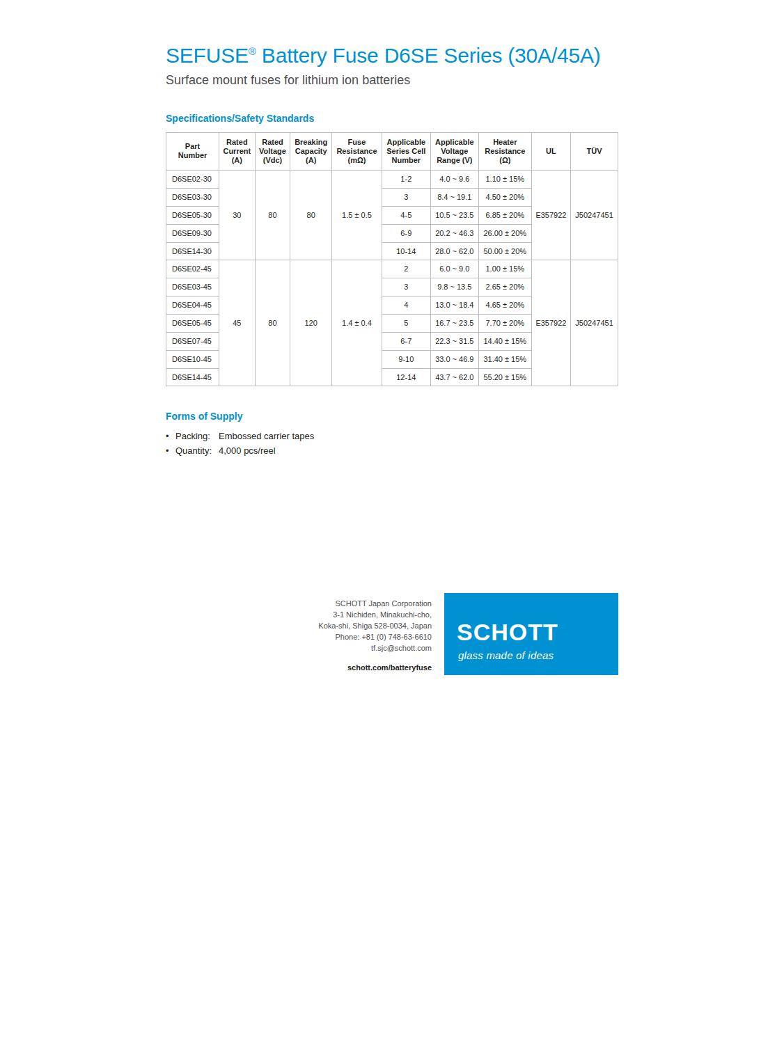SEFUSE® Battery Fuse D6SE Series (30A/45A)
Surface mount fuses for lithium ion batteries
Specifications/Safety Standards
| Part Number | Rated Current (A) | Rated Voltage (Vdc) | Breaking Capacity (A) | Fuse Resistance (mΩ) | Applicable Series Cell Number | Applicable Voltage Range (V) | Heater Resistance (Ω) | UL | TÜV |
| --- | --- | --- | --- | --- | --- | --- | --- | --- | --- |
| D6SE02-30 | 30 | 80 | 80 | 1.5 ± 0.5 | 1-2 | 4.0 ~ 9.6 | 1.10 ± 15% | E357922 | J50247451 |
| D6SE03-30 | 3 | 8.4 ~ 19.1 | 4.50 ± 20% |
| D6SE05-30 | 4-5 | 10.5 ~ 23.5 | 6.85 ± 20% |
| D6SE09-30 | 6-9 | 20.2 ~ 46.3 | 26.00 ± 20% |
| D6SE14-30 | 10-14 | 28.0 ~ 62.0 | 50.00 ± 20% |
| D6SE02-45 | 45 | 80 | 120 | 1.4 ± 0.4 | 2 | 6.0 ~ 9.0 | 1.00 ± 15% | E357922 | J50247451 |
| D6SE03-45 | 3 | 9.8 ~ 13.5 | 2.65 ± 20% |
| D6SE04-45 | 4 | 13.0 ~ 18.4 | 4.65 ± 20% |
| D6SE05-45 | 5 | 16.7 ~ 23.5 | 7.70 ± 20% |
| D6SE07-45 | 6-7 | 22.3 ~ 31.5 | 14.40 ± 15% |
| D6SE10-45 | 9-10 | 33.0 ~ 46.9 | 31.40 ± 15% |
| D6SE14-45 | 12-14 | 43.7 ~ 62.0 | 55.20 ± 15% |
Forms of Supply
Packing: Embossed carrier tapes
Quantity: 4,000 pcs/reel
SCHOTT Japan Corporation
3-1 Nichiden, Minakuchi-cho,
Koka-shi, Shiga 528-0034, Japan
Phone: +81 (0) 748-63-6610
tf.sjc@schott.com
schott.com/batteryfuse
SCHOTT
glass made of ideas